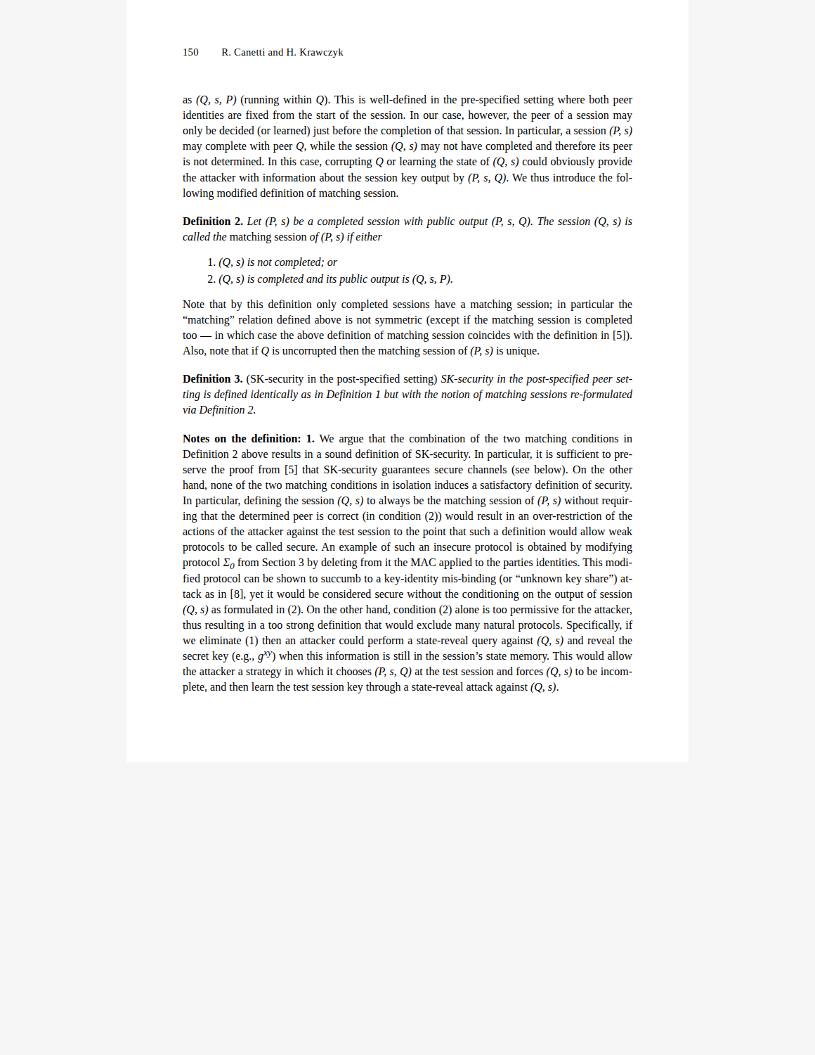150 R. Canetti and H. Krawczyk
as (Q, s, P) (running within Q). This is well-defined in the pre-specified setting where both peer identities are fixed from the start of the session. In our case, however, the peer of a session may only be decided (or learned) just before the completion of that session. In particular, a session (P, s) may complete with peer Q, while the session (Q, s) may not have completed and therefore its peer is not determined. In this case, corrupting Q or learning the state of (Q, s) could obviously provide the attacker with information about the session key output by (P, s, Q). We thus introduce the following modified definition of matching session.
Definition 2. Let (P, s) be a completed session with public output (P, s, Q). The session (Q, s) is called the matching session of (P, s) if either
(Q, s) is not completed; or
(Q, s) is completed and its public output is (Q, s, P).
Note that by this definition only completed sessions have a matching session; in particular the “matching” relation defined above is not symmetric (except if the matching session is completed too — in which case the above definition of matching session coincides with the definition in [5]). Also, note that if Q is uncorrupted then the matching session of (P, s) is unique.
Definition 3. (SK-security in the post-specified setting) SK-security in the post-specified peer setting is defined identically as in Definition 1 but with the notion of matching sessions re-formulated via Definition 2.
Notes on the definition: 1. We argue that the combination of the two matching conditions in Definition 2 above results in a sound definition of SK-security. In particular, it is sufficient to preserve the proof from [5] that SK-security guarantees secure channels (see below). On the other hand, none of the two matching conditions in isolation induces a satisfactory definition of security. In particular, defining the session (Q, s) to always be the matching session of (P, s) without requiring that the determined peer is correct (in condition (2)) would result in an over-restriction of the actions of the attacker against the test session to the point that such a definition would allow weak protocols to be called secure. An example of such an insecure protocol is obtained by modifying protocol Σ0 from Section 3 by deleting from it the MAC applied to the parties identities. This modified protocol can be shown to succumb to a key-identity mis-binding (or “unknown key share”) attack as in [8], yet it would be considered secure without the conditioning on the output of session (Q, s) as formulated in (2). On the other hand, condition (2) alone is too permissive for the attacker, thus resulting in a too strong definition that would exclude many natural protocols. Specifically, if we eliminate (1) then an attacker could perform a state-reveal query against (Q, s) and reveal the secret key (e.g., gxy) when this information is still in the session’s state memory. This would allow the attacker a strategy in which it chooses (P, s, Q) at the test session and forces (Q, s) to be incomplete, and then learn the test session key through a state-reveal attack against (Q, s).